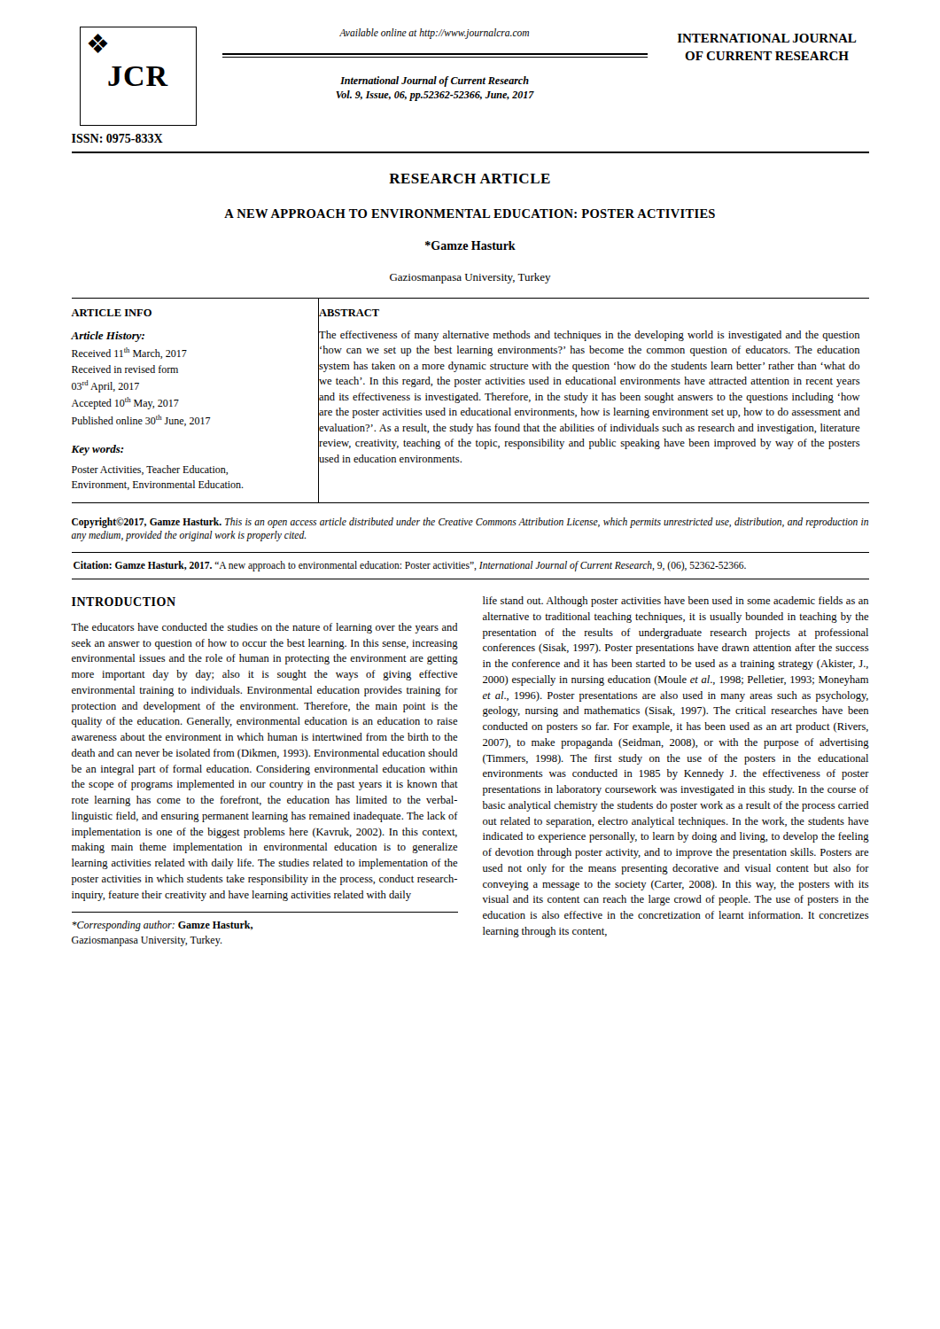❖ JCR
Available online at http://www.journalcra.com
International Journal of Current Research
Vol. 9, Issue, 06, pp.52362-52366, June, 2017
INTERNATIONAL JOURNAL
OF CURRENT RESEARCH
ISSN: 0975-833X
RESEARCH ARTICLE
A NEW APPROACH TO ENVIRONMENTAL EDUCATION: POSTER ACTIVITIES
*Gamze Hasturk
Gaziosmanpasa University, Turkey
| ARTICLE INFO Article History: Received 11 th March, 2017 Received in revised form 03 rd April, 2017 Accepted 10 th May, 2017 Published online 30 th June, 2017 Key words: Poster Activities, Teacher Education, Environment, Environmental Education. | ABSTRACT The effectiveness of many alternative methods and techniques in the developing world is investigated and the question ‘how can we set up the best learning environments?’ has become the common question of educators. The education system has taken on a more dynamic structure with the question ‘how do the students learn better’ rather than ‘what do we teach’. In this regard, the poster activities used in educational environments have attracted attention in recent years and its effectiveness is investigated. Therefore, in the study it has been sought answers to the questions including ‘how are the poster activities used in educational environments, how is learning environment set up, how to do assessment and evaluation?’. As a result, the study has found that the abilities of individuals such as research and investigation, literature review, creativity, teaching of the topic, responsibility and public speaking have been improved by way of the posters used in education environments. |
Copyright©2017, Gamze Hasturk. This is an open access article distributed under the Creative Commons Attribution License, which permits unrestricted use, distribution, and reproduction in any medium, provided the original work is properly cited.
Citation: Gamze Hasturk, 2017. “A new approach to environmental education: Poster activities”, International Journal of Current Research, 9, (06), 52362-52366.
INTRODUCTION
The educators have conducted the studies on the nature of learning over the years and seek an answer to question of how to occur the best learning. In this sense, increasing environmental issues and the role of human in protecting the environment are getting more important day by day; also it is sought the ways of giving effective environmental training to individuals. Environmental education provides training for protection and development of the environment. Therefore, the main point is the quality of the education. Generally, environmental education is an education to raise awareness about the environment in which human is intertwined from the birth to the death and can never be isolated from (Dikmen, 1993). Environmental education should be an integral part of formal education. Considering environmental education within the scope of programs implemented in our country in the past years it is known that rote learning has come to the forefront, the education has limited to the verbal-linguistic field, and ensuring permanent learning has remained inadequate. The lack of implementation is one of the biggest problems here (Kavruk, 2002). In this context, making main theme implementation in environmental education is to generalize learning activities related with daily life. The studies related to implementation of the poster activities in which students take responsibility in the process, conduct research-inquiry, feature their creativity and have learning activities related with daily
*Corresponding author: Gamze Hasturk,
Gaziosmanpasa University, Turkey.
life stand out. Although poster activities have been used in some academic fields as an alternative to traditional teaching techniques, it is usually bounded in teaching by the presentation of the results of undergraduate research projects at professional conferences (Sisak, 1997). Poster presentations have drawn attention after the success in the conference and it has been started to be used as a training strategy (Akister, J., 2000) especially in nursing education (Moule et al., 1998; Pelletier, 1993; Moneyham et al., 1996). Poster presentations are also used in many areas such as psychology, geology, nursing and mathematics (Sisak, 1997). The critical researches have been conducted on posters so far. For example, it has been used as an art product (Rivers, 2007), to make propaganda (Seidman, 2008), or with the purpose of advertising (Timmers, 1998). The first study on the use of the posters in the educational environments was conducted in 1985 by Kennedy J. the effectiveness of poster presentations in laboratory coursework was investigated in this study. In the course of basic analytical chemistry the students do poster work as a result of the process carried out related to separation, electro analytical techniques. In the work, the students have indicated to experience personally, to learn by doing and living, to develop the feeling of devotion through poster activity, and to improve the presentation skills. Posters are used not only for the means presenting decorative and visual content but also for conveying a message to the society (Carter, 2008). In this way, the posters with its visual and its content can reach the large crowd of people. The use of posters in the education is also effective in the concretization of learnt information. It concretizes learning through its content,